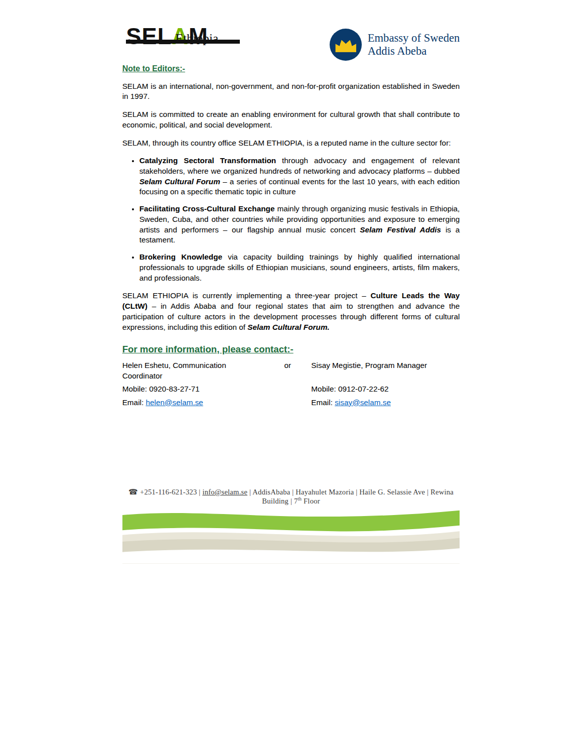SELAM
Ethiopia
Embassy of Sweden
Addis Abeba
Note to Editors:-
SELAM is an international, non-government, and non-for-profit organization established in Sweden in 1997.
SELAM is committed to create an enabling environment for cultural growth that shall contribute to economic, political, and social development.
SELAM, through its country office SELAM ETHIOPIA, is a reputed name in the culture sector for:
Catalyzing Sectoral Transformation through advocacy and engagement of relevant stakeholders, where we organized hundreds of networking and advocacy platforms – dubbed Selam Cultural Forum – a series of continual events for the last 10 years, with each edition focusing on a specific thematic topic in culture
Facilitating Cross-Cultural Exchange mainly through organizing music festivals in Ethiopia, Sweden, Cuba, and other countries while providing opportunities and exposure to emerging artists and performers – our flagship annual music concert Selam Festival Addis is a testament.
Brokering Knowledge via capacity building trainings by highly qualified international professionals to upgrade skills of Ethiopian musicians, sound engineers, artists, film makers, and professionals.
SELAM ETHIOPIA is currently implementing a three-year project – Culture Leads the Way (CLtW) – in Addis Ababa and four regional states that aim to strengthen and advance the participation of culture actors in the development processes through different forms of cultural expressions, including this edition of Selam Cultural Forum.
For more information, please contact:-
| Helen Eshetu, Communication Coordinator | or | Sisay Megistie, Program Manager |
| Mobile: 0920-83-27-71 | | Mobile: 0912-07-22-62 |
| Email: helen@selam.se | | Email: sisay@selam.se |
☎ +251-116-621-323 | info@selam.se | AddisAbaba | Hayahulet Mazoria | Haile G. Selassie Ave | Rewina Building | 7th Floor